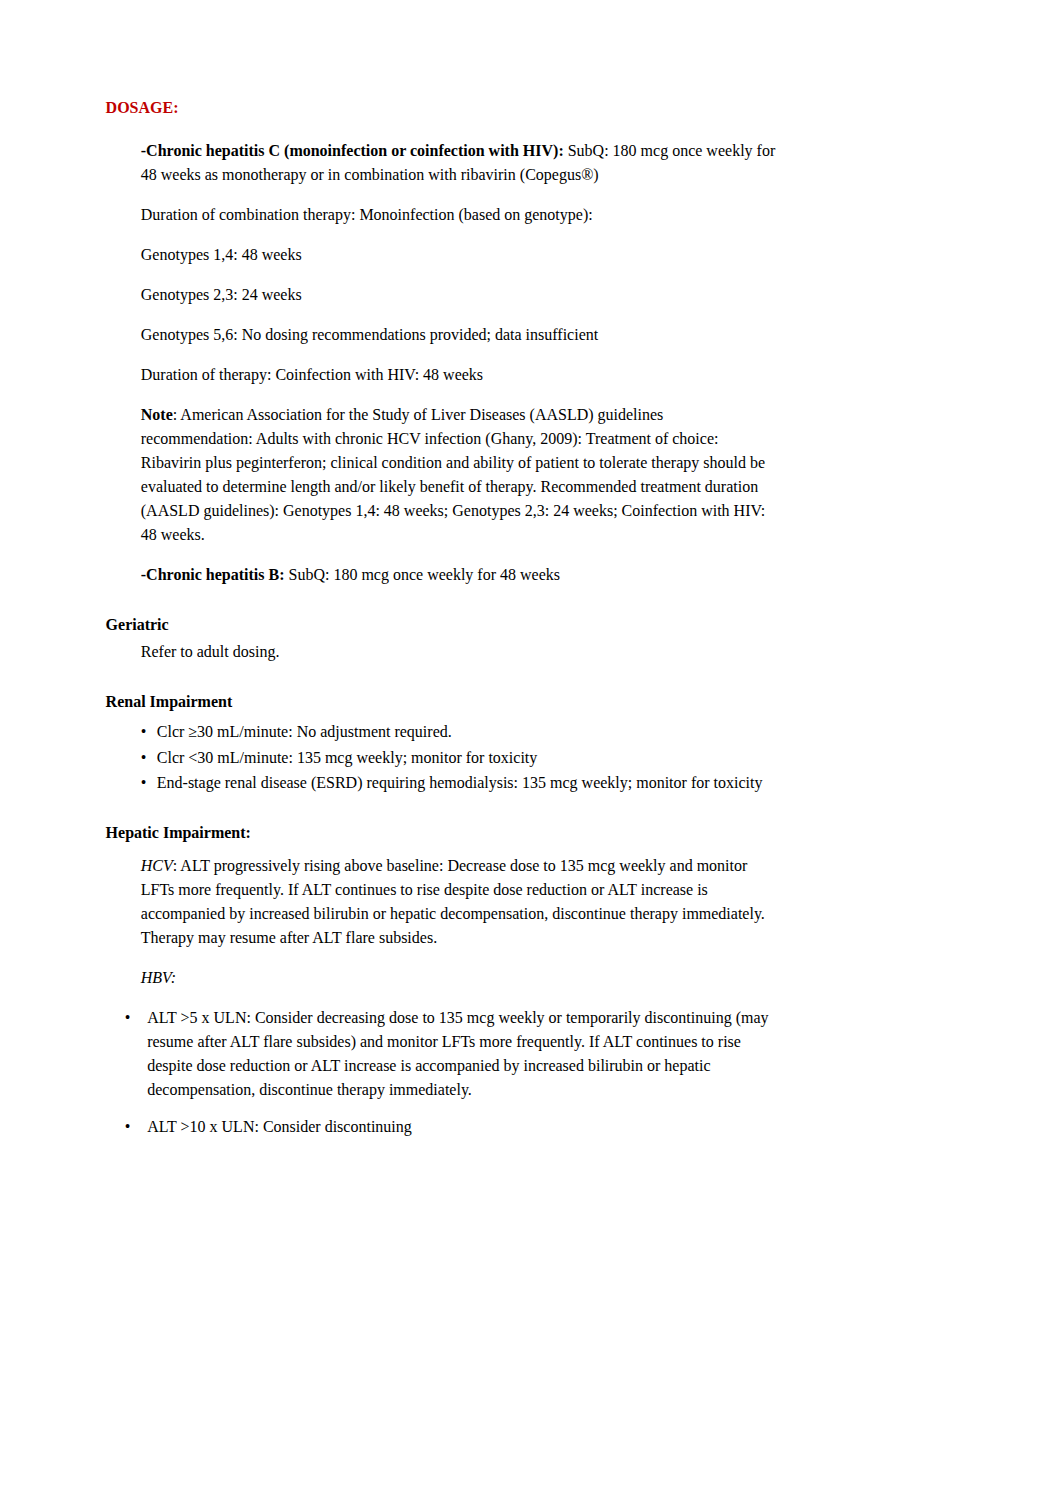DOSAGE:
-Chronic hepatitis C (monoinfection or coinfection with HIV): SubQ: 180 mcg once weekly for 48 weeks as monotherapy or in combination with ribavirin (Copegus®)
Duration of combination therapy: Monoinfection (based on genotype):
Genotypes 1,4: 48 weeks
Genotypes 2,3: 24 weeks
Genotypes 5,6: No dosing recommendations provided; data insufficient
Duration of therapy: Coinfection with HIV: 48 weeks
Note: American Association for the Study of Liver Diseases (AASLD) guidelines recommendation: Adults with chronic HCV infection (Ghany, 2009): Treatment of choice: Ribavirin plus peginterferon; clinical condition and ability of patient to tolerate therapy should be evaluated to determine length and/or likely benefit of therapy. Recommended treatment duration (AASLD guidelines): Genotypes 1,4: 48 weeks; Genotypes 2,3: 24 weeks; Coinfection with HIV: 48 weeks.
-Chronic hepatitis B: SubQ: 180 mcg once weekly for 48 weeks
Geriatric
Refer to adult dosing.
Renal Impairment
Clcr ≥30 mL/minute: No adjustment required.
Clcr <30 mL/minute: 135 mcg weekly; monitor for toxicity
End-stage renal disease (ESRD) requiring hemodialysis: 135 mcg weekly; monitor for toxicity
Hepatic Impairment:
HCV: ALT progressively rising above baseline: Decrease dose to 135 mcg weekly and monitor LFTs more frequently. If ALT continues to rise despite dose reduction or ALT increase is accompanied by increased bilirubin or hepatic decompensation, discontinue therapy immediately. Therapy may resume after ALT flare subsides.
HBV:
ALT >5 x ULN: Consider decreasing dose to 135 mcg weekly or temporarily discontinuing (may resume after ALT flare subsides) and monitor LFTs more frequently. If ALT continues to rise despite dose reduction or ALT increase is accompanied by increased bilirubin or hepatic decompensation, discontinue therapy immediately.
ALT >10 x ULN: Consider discontinuing